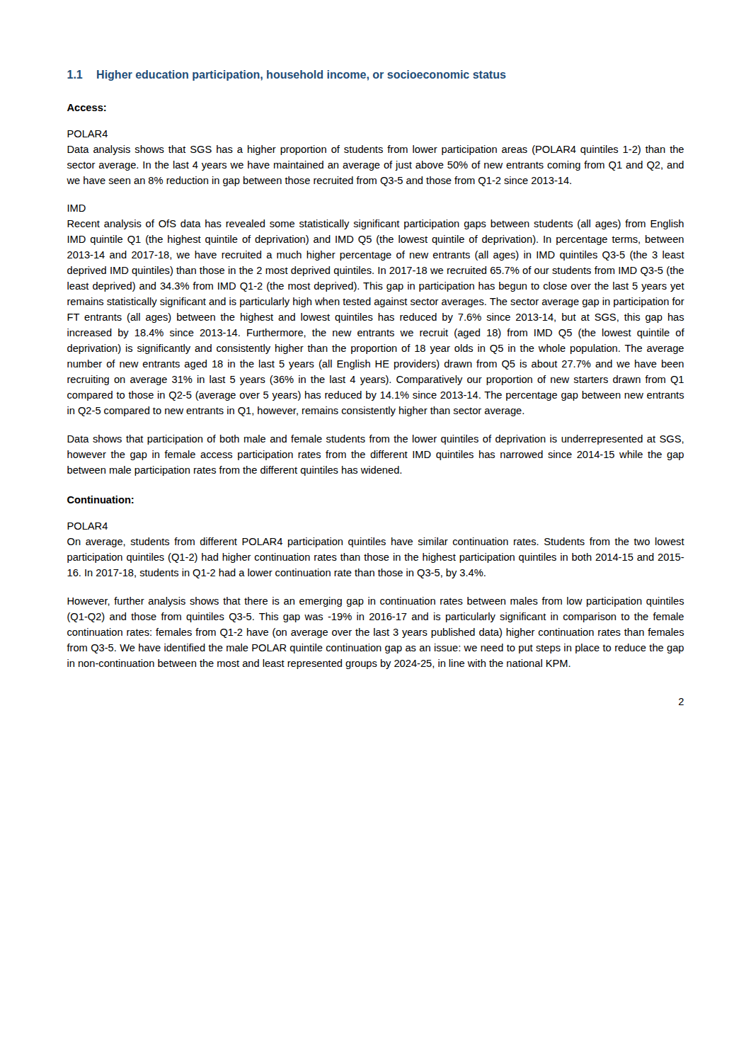1.1 Higher education participation, household income, or socioeconomic status
Access:
POLAR4
Data analysis shows that SGS has a higher proportion of students from lower participation areas (POLAR4 quintiles 1-2) than the sector average. In the last 4 years we have maintained an average of just above 50% of new entrants coming from Q1 and Q2, and we have seen an 8% reduction in gap between those recruited from Q3-5 and those from Q1-2 since 2013-14.
IMD
Recent analysis of OfS data has revealed some statistically significant participation gaps between students (all ages) from English IMD quintile Q1 (the highest quintile of deprivation) and IMD Q5 (the lowest quintile of deprivation). In percentage terms, between 2013-14 and 2017-18, we have recruited a much higher percentage of new entrants (all ages) in IMD quintiles Q3-5 (the 3 least deprived IMD quintiles) than those in the 2 most deprived quintiles. In 2017-18 we recruited 65.7% of our students from IMD Q3-5 (the least deprived) and 34.3% from IMD Q1-2 (the most deprived). This gap in participation has begun to close over the last 5 years yet remains statistically significant and is particularly high when tested against sector averages. The sector average gap in participation for FT entrants (all ages) between the highest and lowest quintiles has reduced by 7.6% since 2013-14, but at SGS, this gap has increased by 18.4% since 2013-14. Furthermore, the new entrants we recruit (aged 18) from IMD Q5 (the lowest quintile of deprivation) is significantly and consistently higher than the proportion of 18 year olds in Q5 in the whole population. The average number of new entrants aged 18 in the last 5 years (all English HE providers) drawn from Q5 is about 27.7% and we have been recruiting on average 31% in last 5 years (36% in the last 4 years). Comparatively our proportion of new starters drawn from Q1 compared to those in Q2-5 (average over 5 years) has reduced by 14.1% since 2013-14. The percentage gap between new entrants in Q2-5 compared to new entrants in Q1, however, remains consistently higher than sector average.
Data shows that participation of both male and female students from the lower quintiles of deprivation is underrepresented at SGS, however the gap in female access participation rates from the different IMD quintiles has narrowed since 2014-15 while the gap between male participation rates from the different quintiles has widened.
Continuation:
POLAR4
On average, students from different POLAR4 participation quintiles have similar continuation rates. Students from the two lowest participation quintiles (Q1-2) had higher continuation rates than those in the highest participation quintiles in both 2014-15 and 2015-16. In 2017-18, students in Q1-2 had a lower continuation rate than those in Q3-5, by 3.4%.
However, further analysis shows that there is an emerging gap in continuation rates between males from low participation quintiles (Q1-Q2) and those from quintiles Q3-5. This gap was -19% in 2016-17 and is particularly significant in comparison to the female continuation rates: females from Q1-2 have (on average over the last 3 years published data) higher continuation rates than females from Q3-5. We have identified the male POLAR quintile continuation gap as an issue: we need to put steps in place to reduce the gap in non-continuation between the most and least represented groups by 2024-25, in line with the national KPM.
2